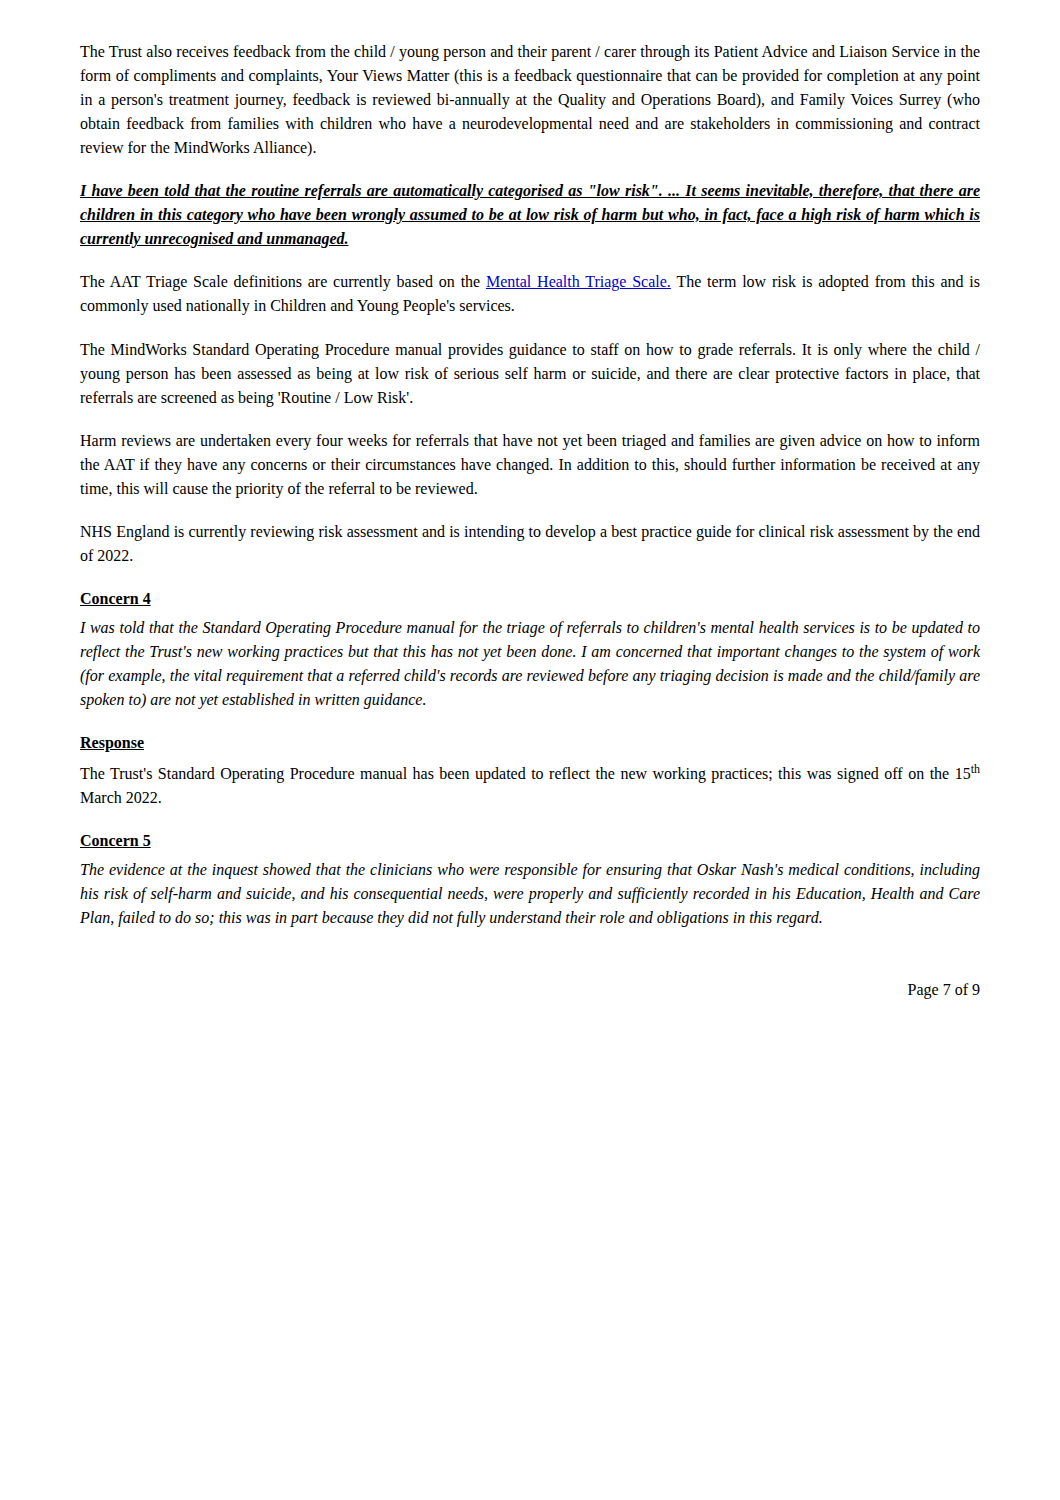The Trust also receives feedback from the child / young person and their parent / carer through its Patient Advice and Liaison Service in the form of compliments and complaints, Your Views Matter (this is a feedback questionnaire that can be provided for completion at any point in a person's treatment journey, feedback is reviewed bi-annually at the Quality and Operations Board), and Family Voices Surrey (who obtain feedback from families with children who have a neurodevelopmental need and are stakeholders in commissioning and contract review for the MindWorks Alliance).
I have been told that the routine referrals are automatically categorised as "low risk". ... It seems inevitable, therefore, that there are children in this category who have been wrongly assumed to be at low risk of harm but who, in fact, face a high risk of harm which is currently unrecognised and unmanaged.
The AAT Triage Scale definitions are currently based on the Mental Health Triage Scale. The term low risk is adopted from this and is commonly used nationally in Children and Young People's services.
The MindWorks Standard Operating Procedure manual provides guidance to staff on how to grade referrals. It is only where the child / young person has been assessed as being at low risk of serious self harm or suicide, and there are clear protective factors in place, that referrals are screened as being 'Routine / Low Risk'.
Harm reviews are undertaken every four weeks for referrals that have not yet been triaged and families are given advice on how to inform the AAT if they have any concerns or their circumstances have changed. In addition to this, should further information be received at any time, this will cause the priority of the referral to be reviewed.
NHS England is currently reviewing risk assessment and is intending to develop a best practice guide for clinical risk assessment by the end of 2022.
Concern 4
I was told that the Standard Operating Procedure manual for the triage of referrals to children's mental health services is to be updated to reflect the Trust's new working practices but that this has not yet been done. I am concerned that important changes to the system of work (for example, the vital requirement that a referred child's records are reviewed before any triaging decision is made and the child/family are spoken to) are not yet established in written guidance.
Response
The Trust's Standard Operating Procedure manual has been updated to reflect the new working practices; this was signed off on the 15th March 2022.
Concern 5
The evidence at the inquest showed that the clinicians who were responsible for ensuring that Oskar Nash's medical conditions, including his risk of self-harm and suicide, and his consequential needs, were properly and sufficiently recorded in his Education, Health and Care Plan, failed to do so; this was in part because they did not fully understand their role and obligations in this regard.
Page 7 of 9